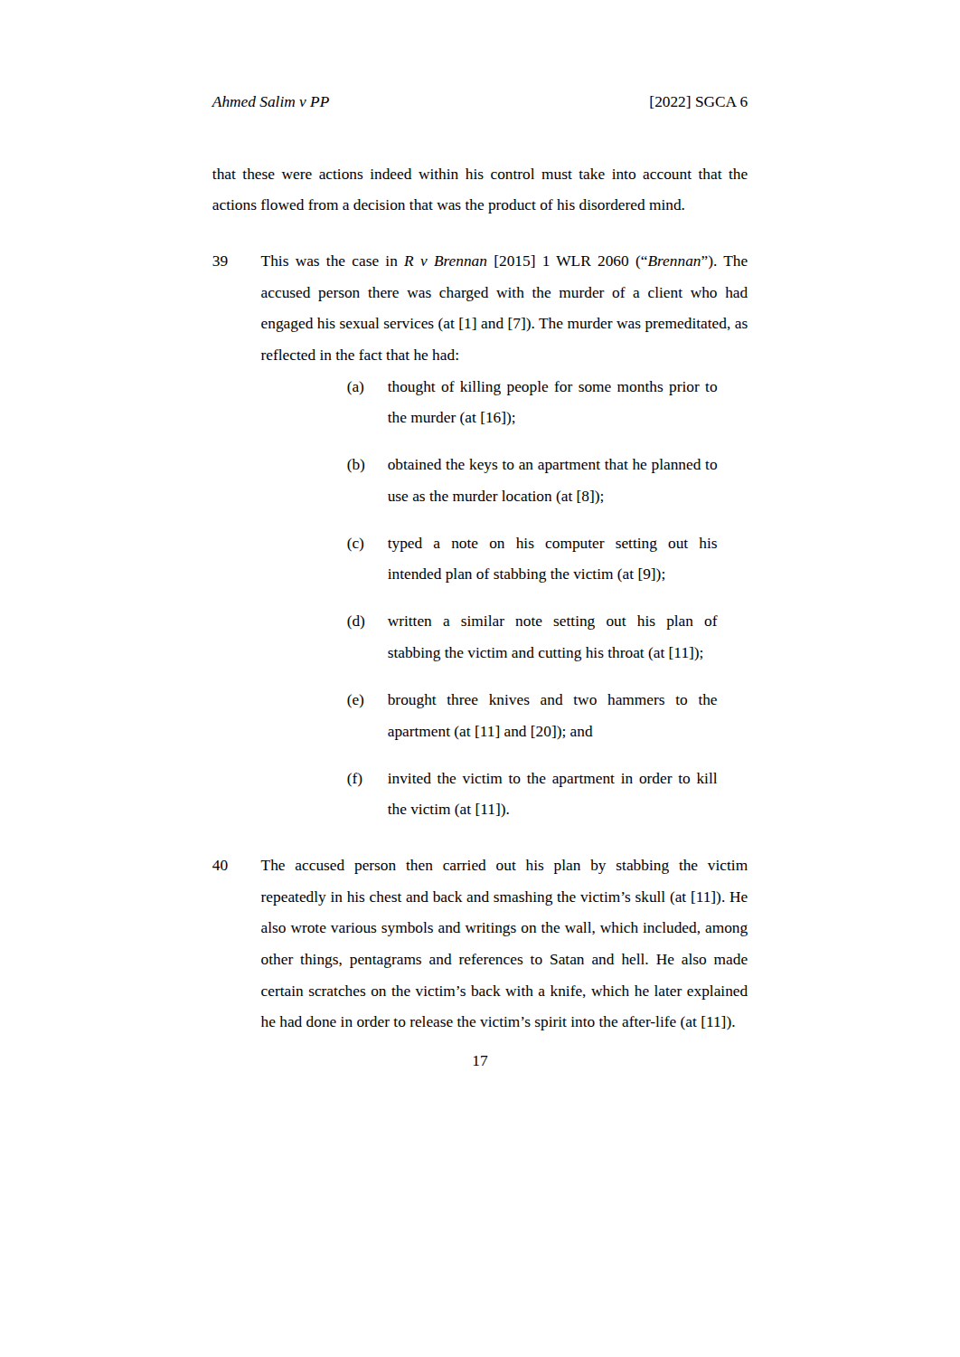Ahmed Salim v PP [2022] SGCA 6
that these were actions indeed within his control must take into account that the actions flowed from a decision that was the product of his disordered mind.
39 This was the case in R v Brennan [2015] 1 WLR 2060 (“Brennan”). The accused person there was charged with the murder of a client who had engaged his sexual services (at [1] and [7]). The murder was premeditated, as reflected in the fact that he had:
(a) thought of killing people for some months prior to the murder (at [16]);
(b) obtained the keys to an apartment that he planned to use as the murder location (at [8]);
(c) typed a note on his computer setting out his intended plan of stabbing the victim (at [9]);
(d) written a similar note setting out his plan of stabbing the victim and cutting his throat (at [11]);
(e) brought three knives and two hammers to the apartment (at [11] and [20]); and
(f) invited the victim to the apartment in order to kill the victim (at [11]).
40 The accused person then carried out his plan by stabbing the victim repeatedly in his chest and back and smashing the victim’s skull (at [11]). He also wrote various symbols and writings on the wall, which included, among other things, pentagrams and references to Satan and hell. He also made certain scratches on the victim’s back with a knife, which he later explained he had done in order to release the victim’s spirit into the after-life (at [11]).
17